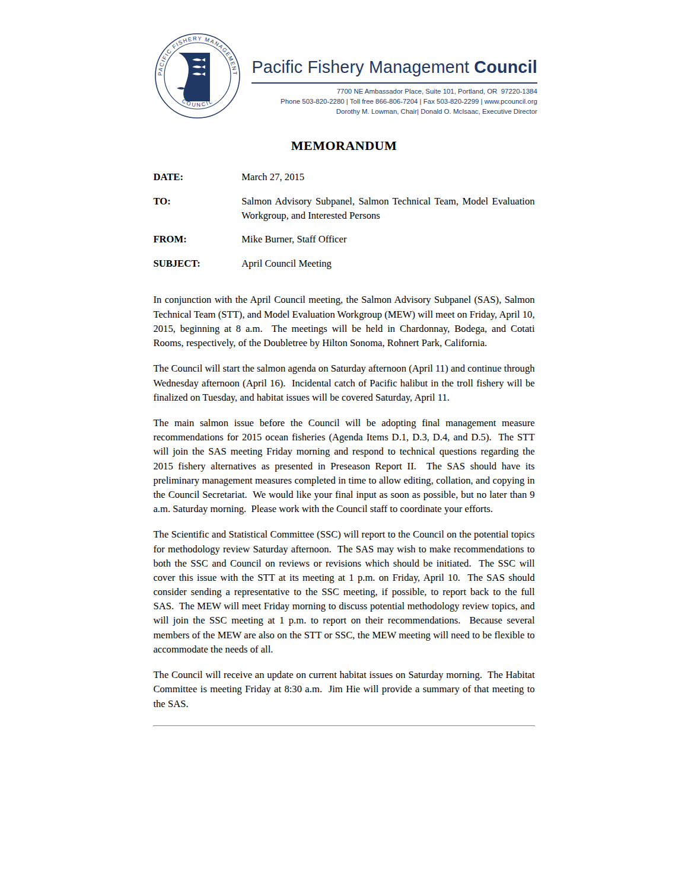PACIFIC FISHERY MANAGEMENT COUNCIL
Pacific Fishery Management Council
7700 NE Ambassador Place, Suite 101, Portland, OR 97220-1384
Phone 503-820-2280 | Toll free 866-806-7204 | Fax 503-820-2299 | www.pcouncil.org
Dorothy M. Lowman, Chair| Donald O. McIsaac, Executive Director
MEMORANDUM
| DATE: | March 27, 2015 |
| TO: | Salmon Advisory Subpanel, Salmon Technical Team, Model Evaluation Workgroup, and Interested Persons |
| FROM: | Mike Burner, Staff Officer |
| SUBJECT: | April Council Meeting |
In conjunction with the April Council meeting, the Salmon Advisory Subpanel (SAS), Salmon Technical Team (STT), and Model Evaluation Workgroup (MEW) will meet on Friday, April 10, 2015, beginning at 8 a.m. The meetings will be held in Chardonnay, Bodega, and Cotati Rooms, respectively, of the Doubletree by Hilton Sonoma, Rohnert Park, California.
The Council will start the salmon agenda on Saturday afternoon (April 11) and continue through Wednesday afternoon (April 16). Incidental catch of Pacific halibut in the troll fishery will be finalized on Tuesday, and habitat issues will be covered Saturday, April 11.
The main salmon issue before the Council will be adopting final management measure recommendations for 2015 ocean fisheries (Agenda Items D.1, D.3, D.4, and D.5). The STT will join the SAS meeting Friday morning and respond to technical questions regarding the 2015 fishery alternatives as presented in Preseason Report II. The SAS should have its preliminary management measures completed in time to allow editing, collation, and copying in the Council Secretariat. We would like your final input as soon as possible, but no later than 9 a.m. Saturday morning. Please work with the Council staff to coordinate your efforts.
The Scientific and Statistical Committee (SSC) will report to the Council on the potential topics for methodology review Saturday afternoon. The SAS may wish to make recommendations to both the SSC and Council on reviews or revisions which should be initiated. The SSC will cover this issue with the STT at its meeting at 1 p.m. on Friday, April 10. The SAS should consider sending a representative to the SSC meeting, if possible, to report back to the full SAS. The MEW will meet Friday morning to discuss potential methodology review topics, and will join the SSC meeting at 1 p.m. to report on their recommendations. Because several members of the MEW are also on the STT or SSC, the MEW meeting will need to be flexible to accommodate the needs of all.
The Council will receive an update on current habitat issues on Saturday morning. The Habitat Committee is meeting Friday at 8:30 a.m. Jim Hie will provide a summary of that meeting to the SAS.